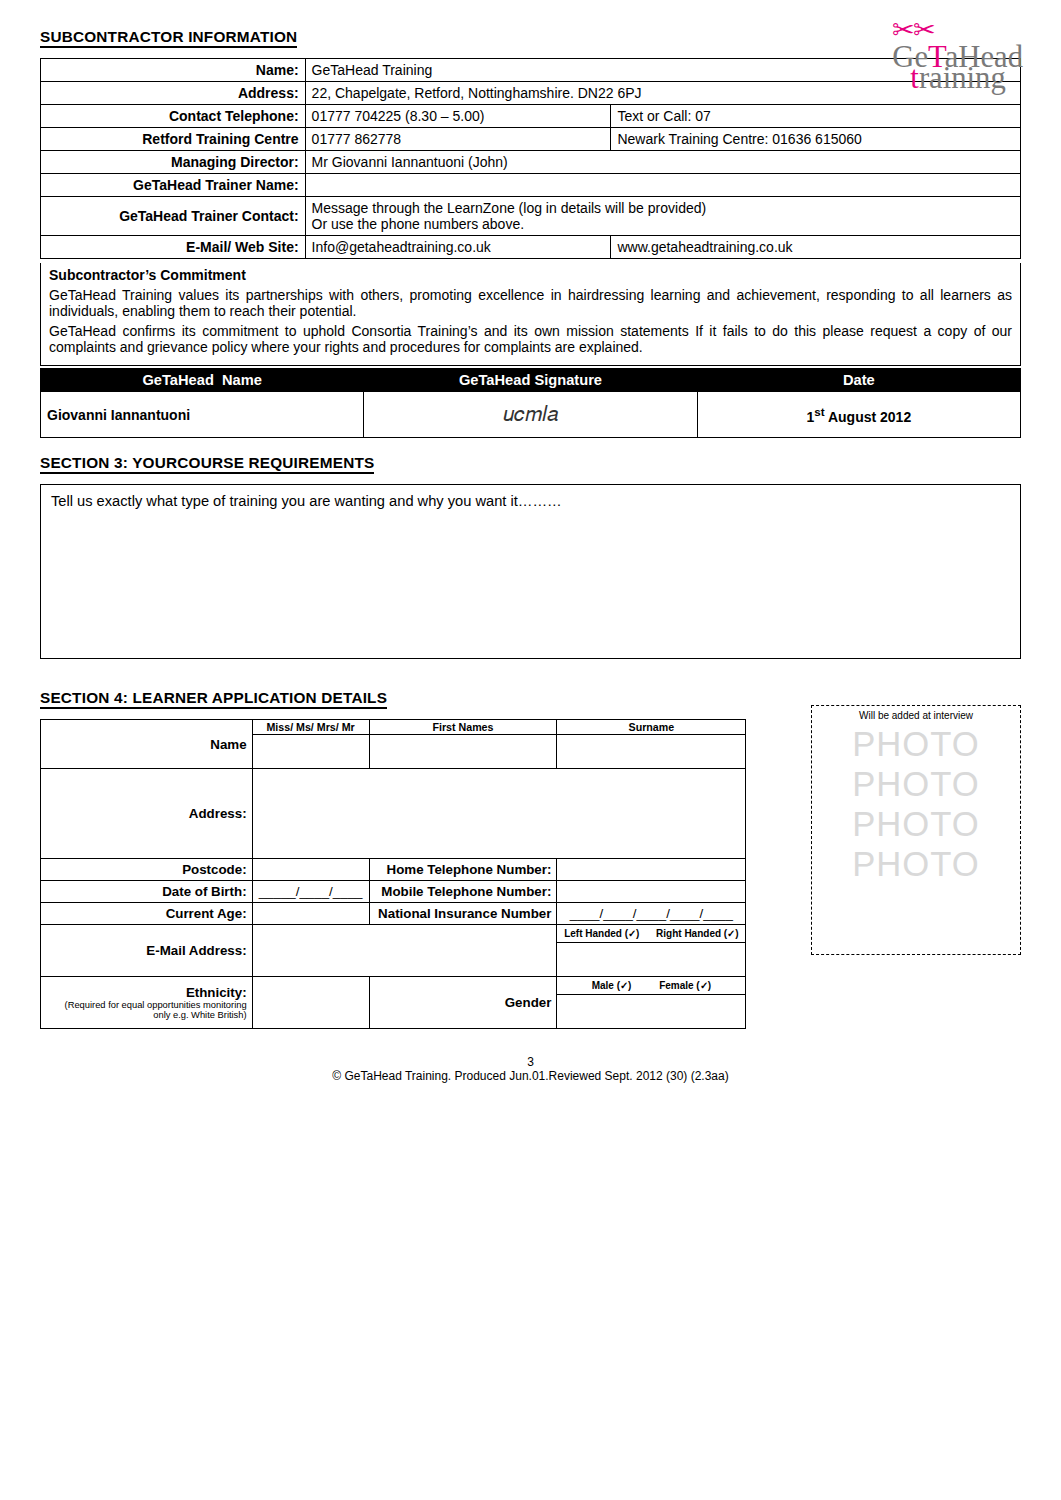✂✂
GeTaHead training
SUBCONTRACTOR INFORMATION
| Name: | GeTaHead Training |
| Address: | 22, Chapelgate, Retford, Nottinghamshire. DN22 6PJ |
| Contact Telephone: | 01777 704225 (8.30 – 5.00) | Text or Call: 07 |
| Retford Training Centre | 01777 862778 | Newark Training Centre: 01636 615060 |
| Managing Director: | Mr Giovanni Iannantuoni (John) |
| GeTaHead Trainer Name: | |
| GeTaHead Trainer Contact: | Message through the LearnZone (log in details will be provided) Or use the phone numbers above. |
| E-Mail/ Web Site: | Info@getaheadtraining.co.uk | www.getaheadtraining.co.uk |
Subcontractor’s Commitment
GeTaHead Training values its partnerships with others, promoting excellence in hairdressing learning and achievement, responding to all learners as individuals, enabling them to reach their potential.
GeTaHead confirms its commitment to uphold Consortia Training’s and its own mission statements If it fails to do this please request a copy of our complaints and grievance policy where your rights and procedures for complaints are explained.
| GeTaHead Name | GeTaHead Signature | Date |
| --- | --- | --- |
| Giovanni Iannantuoni | 𝑢𝑐𝑚𝑙𝑎 | 1 st August 2012 |
SECTION 3: YOURCOURSE REQUIREMENTS
Tell us exactly what type of training you are wanting and why you want it………
SECTION 4: LEARNER APPLICATION DETAILS
Will be added at interview
PHOTO
PHOTO
PHOTO
PHOTO
| Name | Miss/ Ms/ Mrs/ Mr | First Names | Surname |
| Address: | |
| Postcode: | | Home Telephone Number: | |
| Date of Birth: | _____/____/____ | Mobile Telephone Number: | |
| Current Age: | | National Insurance Number | ____/____/____/____/____ |
| E-Mail Address: | | Left Handed (✓) Right Handed (✓) |
| Ethnicity: (Required for equal opportunities monitoring only e.g. White British) | | Gender | Male (✓) Female (✓) |
3
© GeTaHead Training. Produced Jun.01.Reviewed Sept. 2012 (30) (2.3aa)